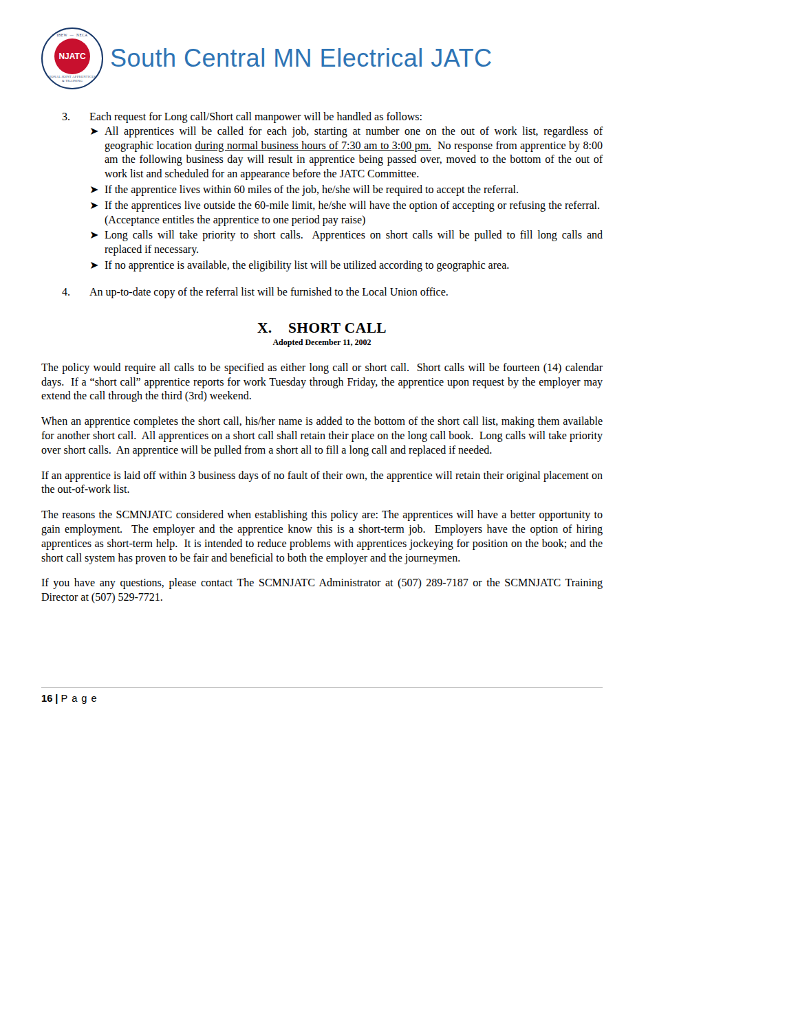IBEW — NECA
NJATC
NATIONAL JOINT APPRENTICESHIP & TRAINING
South Central MN Electrical JATC
3. Each request for Long call/Short call manpower will be handled as follows:
➤ All apprentices will be called for each job, starting at number one on the out of work list, regardless of geographic location during normal business hours of 7:30 am to 3:00 pm. No response from apprentice by 8:00 am the following business day will result in apprentice being passed over, moved to the bottom of the out of work list and scheduled for an appearance before the JATC Committee.
➤ If the apprentice lives within 60 miles of the job, he/she will be required to accept the referral.
➤ If the apprentices live outside the 60-mile limit, he/she will have the option of accepting or refusing the referral. (Acceptance entitles the apprentice to one period pay raise)
➤ Long calls will take priority to short calls. Apprentices on short calls will be pulled to fill long calls and replaced if necessary.
➤ If no apprentice is available, the eligibility list will be utilized according to geographic area.
4. An up-to-date copy of the referral list will be furnished to the Local Union office.
X. SHORT CALL
Adopted December 11, 2002
The policy would require all calls to be specified as either long call or short call. Short calls will be fourteen (14) calendar days. If a “short call” apprentice reports for work Tuesday through Friday, the apprentice upon request by the employer may extend the call through the third (3rd) weekend.
When an apprentice completes the short call, his/her name is added to the bottom of the short call list, making them available for another short call. All apprentices on a short call shall retain their place on the long call book. Long calls will take priority over short calls. An apprentice will be pulled from a short all to fill a long call and replaced if needed.
If an apprentice is laid off within 3 business days of no fault of their own, the apprentice will retain their original placement on the out-of-work list.
The reasons the SCMNJATC considered when establishing this policy are: The apprentices will have a better opportunity to gain employment. The employer and the apprentice know this is a short-term job. Employers have the option of hiring apprentices as short-term help. It is intended to reduce problems with apprentices jockeying for position on the book; and the short call system has proven to be fair and beneficial to both the employer and the journeymen.
If you have any questions, please contact The SCMNJATC Administrator at (507) 289-7187 or the SCMNJATC Training Director at (507) 529-7721.
16 | P a g e